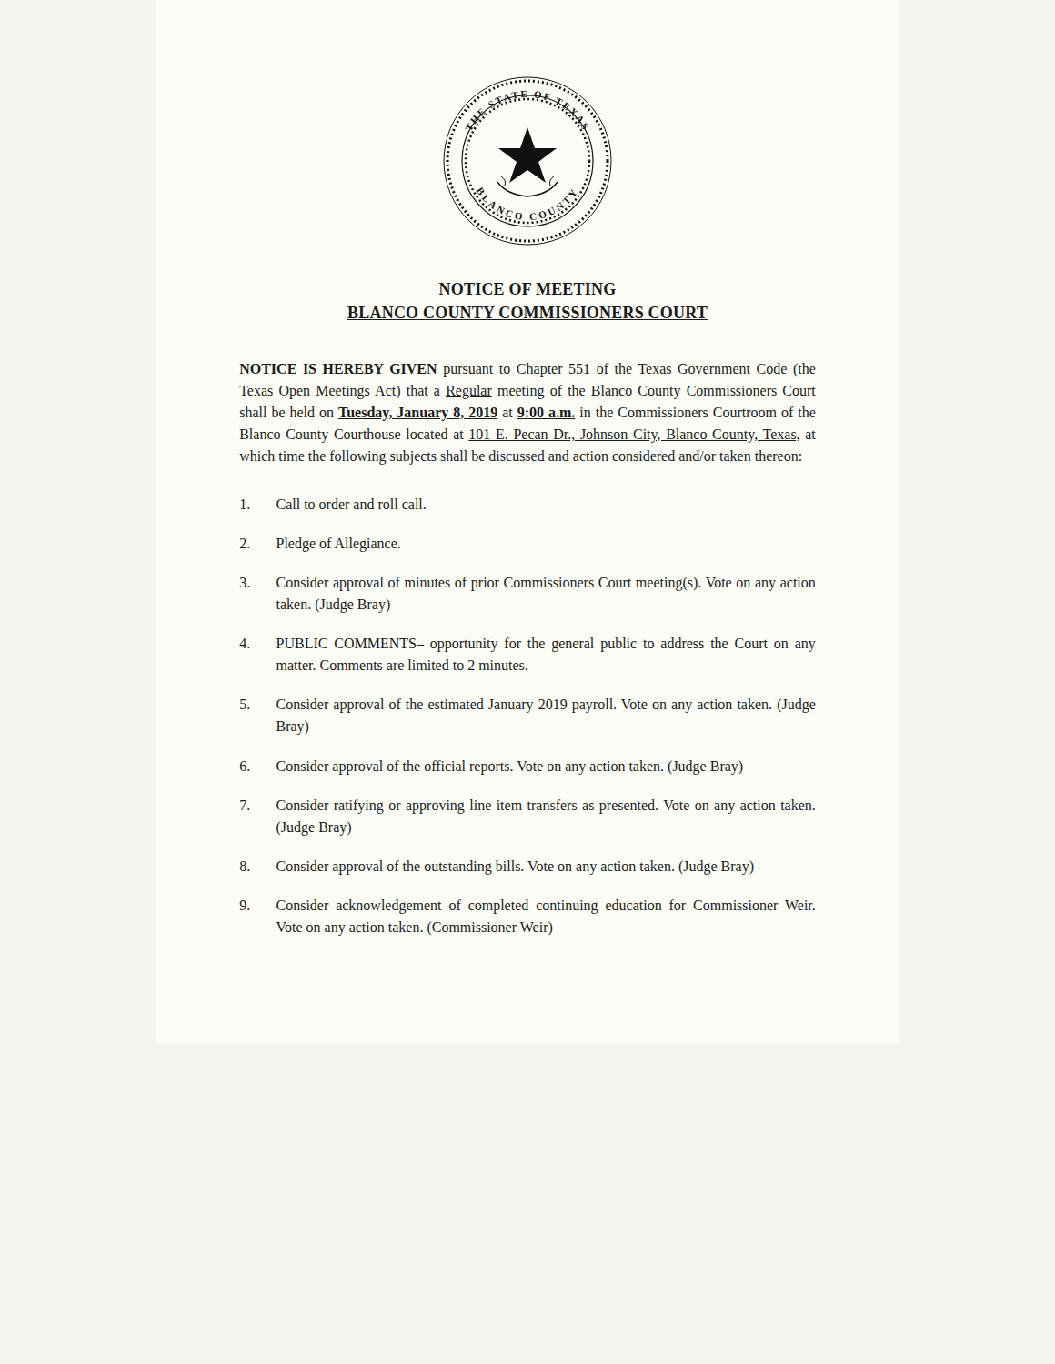THE STATE OF TEXAS BLANCO COUNTY
NOTICE OF MEETING BLANCO COUNTY COMMISSIONERS COURT
NOTICE IS HEREBY GIVEN pursuant to Chapter 551 of the Texas Government Code (the Texas Open Meetings Act) that a Regular meeting of the Blanco County Commissioners Court shall be held on Tuesday, January 8, 2019 at 9:00 a.m. in the Commissioners Courtroom of the Blanco County Courthouse located at 101 E. Pecan Dr., Johnson City, Blanco County, Texas, at which time the following subjects shall be discussed and action considered and/or taken thereon:
Call to order and roll call.
Pledge of Allegiance.
Consider approval of minutes of prior Commissioners Court meeting(s). Vote on any action taken. (Judge Bray)
PUBLIC COMMENTS– opportunity for the general public to address the Court on any matter. Comments are limited to 2 minutes.
Consider approval of the estimated January 2019 payroll. Vote on any action taken. (Judge Bray)
Consider approval of the official reports. Vote on any action taken. (Judge Bray)
Consider ratifying or approving line item transfers as presented. Vote on any action taken. (Judge Bray)
Consider approval of the outstanding bills. Vote on any action taken. (Judge Bray)
Consider acknowledgement of completed continuing education for Commissioner Weir. Vote on any action taken. (Commissioner Weir)